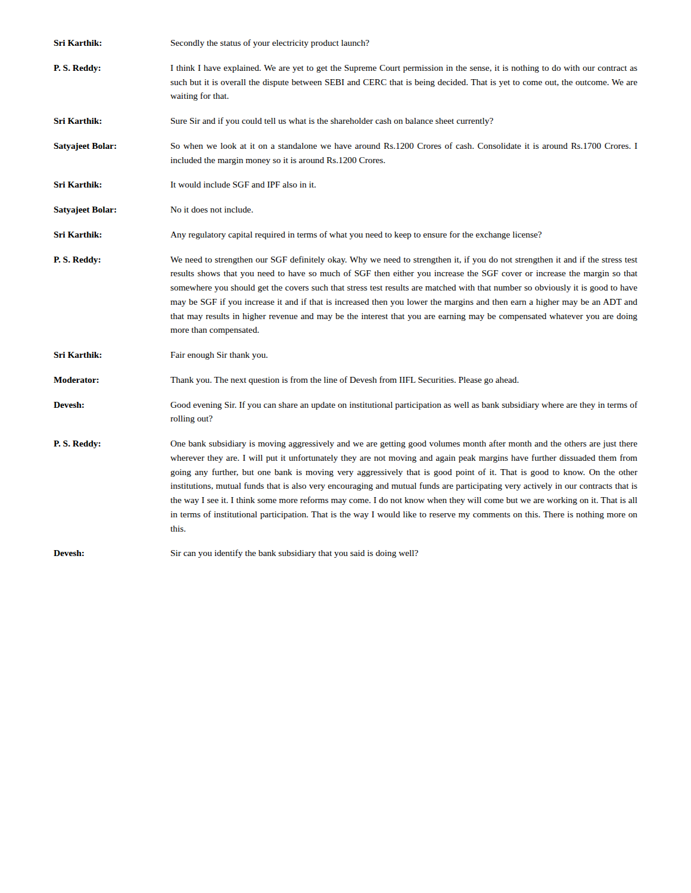| Sri Karthik: | Secondly the status of your electricity product launch? |
| P. S. Reddy: | I think I have explained. We are yet to get the Supreme Court permission in the sense, it is nothing to do with our contract as such but it is overall the dispute between SEBI and CERC that is being decided. That is yet to come out, the outcome. We are waiting for that. |
| Sri Karthik: | Sure Sir and if you could tell us what is the shareholder cash on balance sheet currently? |
| Satyajeet Bolar: | So when we look at it on a standalone we have around Rs.1200 Crores of cash. Consolidate it is around Rs.1700 Crores. I included the margin money so it is around Rs.1200 Crores. |
| Sri Karthik: | It would include SGF and IPF also in it. |
| Satyajeet Bolar: | No it does not include. |
| Sri Karthik: | Any regulatory capital required in terms of what you need to keep to ensure for the exchange license? |
| P. S. Reddy: | We need to strengthen our SGF definitely okay. Why we need to strengthen it, if you do not strengthen it and if the stress test results shows that you need to have so much of SGF then either you increase the SGF cover or increase the margin so that somewhere you should get the covers such that stress test results are matched with that number so obviously it is good to have may be SGF if you increase it and if that is increased then you lower the margins and then earn a higher may be an ADT and that may results in higher revenue and may be the interest that you are earning may be compensated whatever you are doing more than compensated. |
| Sri Karthik: | Fair enough Sir thank you. |
| Moderator: | Thank you. The next question is from the line of Devesh from IIFL Securities. Please go ahead. |
| Devesh: | Good evening Sir. If you can share an update on institutional participation as well as bank subsidiary where are they in terms of rolling out? |
| P. S. Reddy: | One bank subsidiary is moving aggressively and we are getting good volumes month after month and the others are just there wherever they are. I will put it unfortunately they are not moving and again peak margins have further dissuaded them from going any further, but one bank is moving very aggressively that is good point of it. That is good to know. On the other institutions, mutual funds that is also very encouraging and mutual funds are participating very actively in our contracts that is the way I see it. I think some more reforms may come. I do not know when they will come but we are working on it. That is all in terms of institutional participation. That is the way I would like to reserve my comments on this. There is nothing more on this. |
| Devesh: | Sir can you identify the bank subsidiary that you said is doing well? |